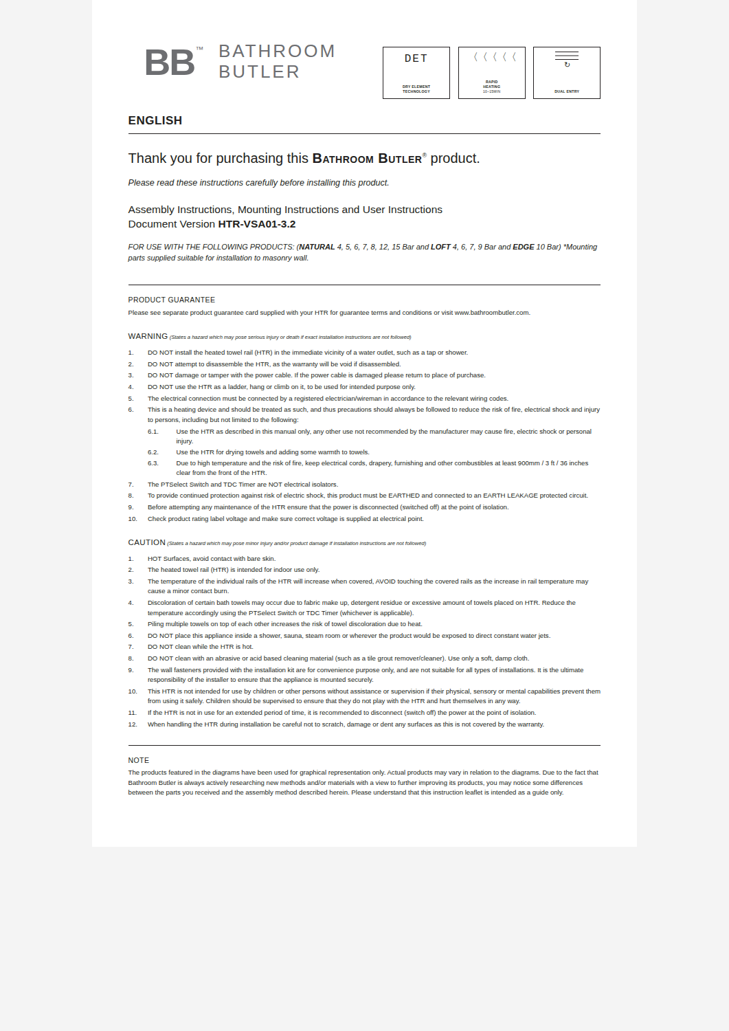BB™
Bathroom Butler
DET
Dry Element
Technology
〈〈〈〈〈
Rapid
Heating
10–15min
↻
Dual Entry
ENGLISH
Thank you for purchasing this Bathroom Butler® product.
Please read these instructions carefully before installing this product.
Assembly Instructions, Mounting Instructions and User Instructions
Document Version HTR-VSA01-3.2
FOR USE WITH THE FOLLOWING PRODUCTS: (NATURAL 4, 5, 6, 7, 8, 12, 15 Bar and LOFT 4, 6, 7, 9 Bar and EDGE 10 Bar) *Mounting parts supplied suitable for installation to masonry wall.
PRODUCT GUARANTEE
Please see separate product guarantee card supplied with your HTR for guarantee terms and conditions or visit www.bathroombutler.com.
WARNING (States a hazard which may pose serious injury or death if exact installation instructions are not followed)
DO NOT install the heated towel rail (HTR) in the immediate vicinity of a water outlet, such as a tap or shower.
DO NOT attempt to disassemble the HTR, as the warranty will be void if disassembled.
DO NOT damage or tamper with the power cable. If the power cable is damaged please return to place of purchase.
DO NOT use the HTR as a ladder, hang or climb on it, to be used for intended purpose only.
The electrical connection must be connected by a registered electrician/wireman in accordance to the relevant wiring codes.
This is a heating device and should be treated as such, and thus precautions should always be followed to reduce the risk of fire, electrical shock and injury to persons, including but not limited to the following:
Use the HTR as described in this manual only, any other use not recommended by the manufacturer may cause fire, electric shock or personal injury.
Use the HTR for drying towels and adding some warmth to towels.
Due to high temperature and the risk of fire, keep electrical cords, drapery, furnishing and other combustibles at least 900mm / 3 ft / 36 inches clear from the front of the HTR.
The PTSelect Switch and TDC Timer are NOT electrical isolators.
To provide continued protection against risk of electric shock, this product must be EARTHED and connected to an EARTH LEAKAGE protected circuit.
Before attempting any maintenance of the HTR ensure that the power is disconnected (switched off) at the point of isolation.
Check product rating label voltage and make sure correct voltage is supplied at electrical point.
CAUTION (States a hazard which may pose minor injury and/or product damage if installation instructions are not followed)
HOT Surfaces, avoid contact with bare skin.
The heated towel rail (HTR) is intended for indoor use only.
The temperature of the individual rails of the HTR will increase when covered, AVOID touching the covered rails as the increase in rail temperature may cause a minor contact burn.
Discoloration of certain bath towels may occur due to fabric make up, detergent residue or excessive amount of towels placed on HTR. Reduce the temperature accordingly using the PTSelect Switch or TDC Timer (whichever is applicable).
Piling multiple towels on top of each other increases the risk of towel discoloration due to heat.
DO NOT place this appliance inside a shower, sauna, steam room or wherever the product would be exposed to direct constant water jets.
DO NOT clean while the HTR is hot.
DO NOT clean with an abrasive or acid based cleaning material (such as a tile grout remover/cleaner). Use only a soft, damp cloth.
The wall fasteners provided with the installation kit are for convenience purpose only, and are not suitable for all types of installations. It is the ultimate responsibility of the installer to ensure that the appliance is mounted securely.
This HTR is not intended for use by children or other persons without assistance or supervision if their physical, sensory or mental capabilities prevent them from using it safely. Children should be supervised to ensure that they do not play with the HTR and hurt themselves in any way.
If the HTR is not in use for an extended period of time, it is recommended to disconnect (switch off) the power at the point of isolation.
When handling the HTR during installation be careful not to scratch, damage or dent any surfaces as this is not covered by the warranty.
NOTE
The products featured in the diagrams have been used for graphical representation only. Actual products may vary in relation to the diagrams. Due to the fact that Bathroom Butler is always actively researching new methods and/or materials with a view to further improving its products, you may notice some differences between the parts you received and the assembly method described herein. Please understand that this instruction leaflet is intended as a guide only.